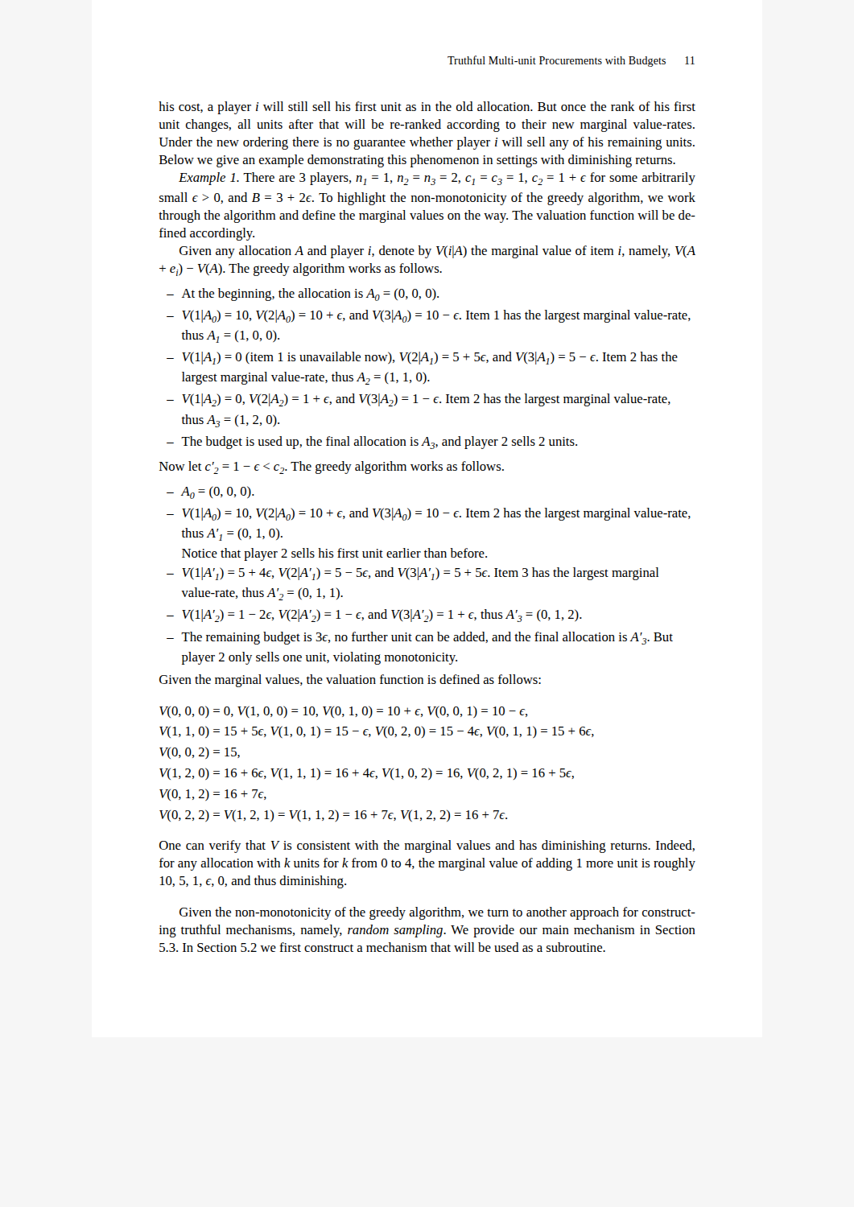Truthful Multi-unit Procurements with Budgets11
his cost, a player i will still sell his first unit as in the old allocation. But once the rank of his first unit changes, all units after that will be re-ranked according to their new marginal value-rates. Under the new ordering there is no guarantee whether player i will sell any of his remaining units. Below we give an example demonstrating this phenomenon in settings with diminishing returns.
Example 1. There are 3 players, n1 = 1, n2 = n3 = 2, c1 = c3 = 1, c2 = 1 + ϵ for some arbitrarily small ϵ > 0, and B = 3 + 2 ϵ. To highlight the non-monotonicity of the greedy algorithm, we work through the algorithm and define the marginal values on the way. The valuation function will be defined accordingly.
Given any allocation A and player i, denote by V(i|A) the marginal value of item i, namely, V(A + ei) − V(A). The greedy algorithm works as follows.
At the beginning, the allocation is A0 = (0, 0, 0).
V(1|A0) = 10, V(2|A0) = 10 + ϵ, and V(3|A0) = 10 − ϵ. Item 1 has the largest marginal value-rate, thus A1 = (1, 0, 0).
V(1|A1) = 0 (item 1 is unavailable now), V(2|A1) = 5 + 5 ϵ, and V(3|A1) = 5 − ϵ. Item 2 has the largest marginal value-rate, thus A2 = (1, 1, 0).
V(1|A2) = 0, V(2|A2) = 1 + ϵ, and V(3|A2) = 1 − ϵ. Item 2 has the largest marginal value-rate, thus A3 = (1, 2, 0).
The budget is used up, the final allocation is A3, and player 2 sells 2 units.
Now let c′2 = 1 − ϵ < c2. The greedy algorithm works as follows.
A0 = (0, 0, 0).
V(1|A0) = 10, V(2|A0) = 10 + ϵ, and V(3|A0) = 10 − ϵ. Item 2 has the largest marginal value-rate, thus A′1 = (0, 1, 0).
Notice that player 2 sells his first unit earlier than before.
V(1|A′1) = 5 + 4 ϵ, V(2|A′1) = 5 − 5 ϵ, and V(3|A′1) = 5 + 5 ϵ. Item 3 has the largest marginal value-rate, thus A′2 = (0, 1, 1).
V(1|A′2) = 1 − 2 ϵ, V(2|A′2) = 1 − ϵ, and V(3|A′2) = 1 + ϵ, thus A′3 = (0, 1, 2).
The remaining budget is 3 ϵ, no further unit can be added, and the final allocation is A′3. But player 2 only sells one unit, violating monotonicity.
Given the marginal values, the valuation function is defined as follows:
V(0, 0, 0) = 0, V(1, 0, 0) = 10, V(0, 1, 0) = 10 + ϵ, V(0, 0, 1) = 10 − ϵ, V(1, 1, 0) = 15 + 5 ϵ, V(1, 0, 1) = 15 − ϵ, V(0, 2, 0) = 15 − 4 ϵ, V(0, 1, 1) = 15 + 6 ϵ, V(0, 0, 2) = 15, V(1, 2, 0) = 16 + 6 ϵ, V(1, 1, 1) = 16 + 4 ϵ, V(1, 0, 2) = 16, V(0, 2, 1) = 16 + 5 ϵ, V(0, 1, 2) = 16 + 7 ϵ, V(0, 2, 2) = V(1, 2, 1) = V(1, 1, 2) = 16 + 7 ϵ, V(1, 2, 2) = 16 + 7 ϵ.
One can verify that V is consistent with the marginal values and has diminishing returns. Indeed, for any allocation with k units for k from 0 to 4, the marginal value of adding 1 more unit is roughly 10, 5, 1, ϵ, 0, and thus diminishing.
Given the non-monotonicity of the greedy algorithm, we turn to another approach for constructing truthful mechanisms, namely, random sampling. We provide our main mechanism in Section 5.3. In Section 5.2 we first construct a mechanism that will be used as a subroutine.